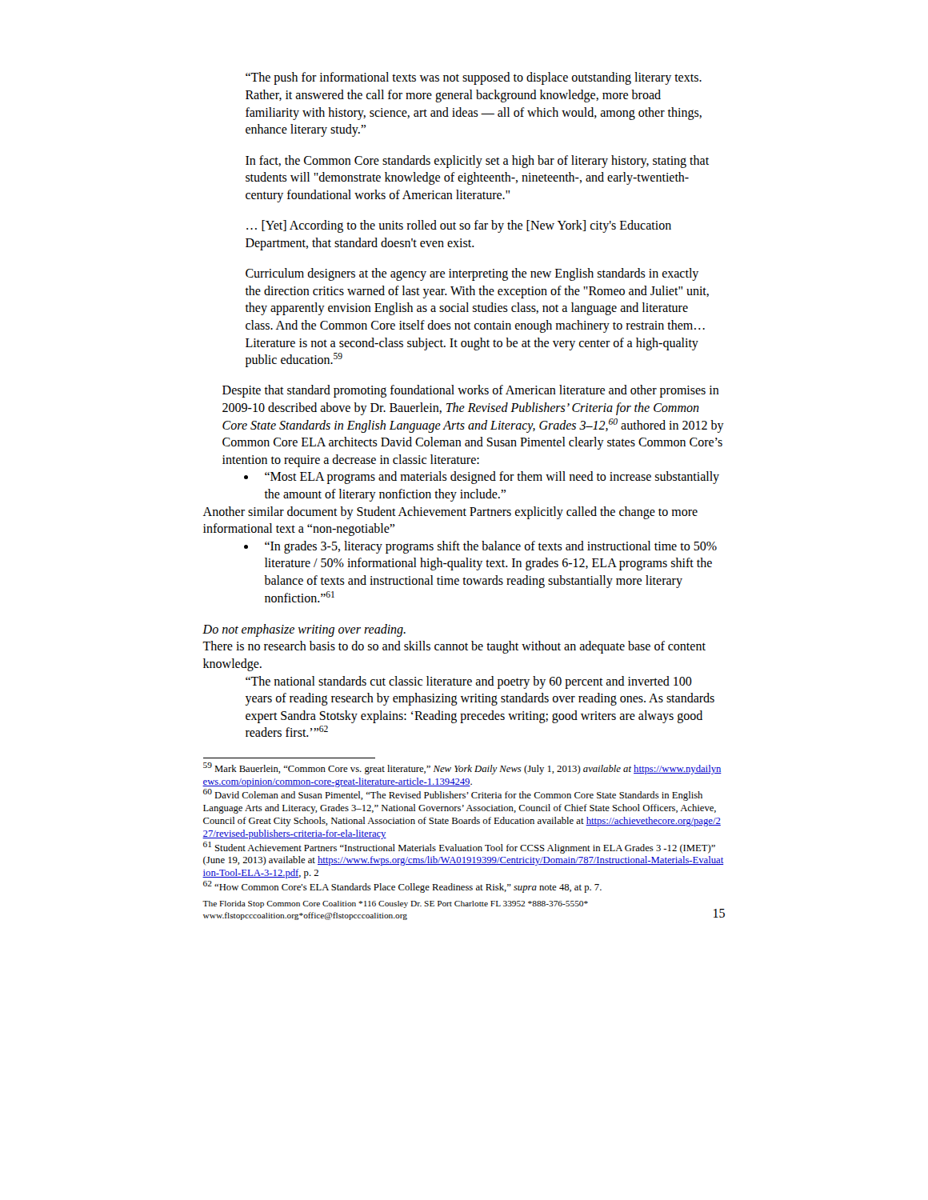“The push for informational texts was not supposed to displace outstanding literary texts. Rather, it answered the call for more general background knowledge, more broad familiarity with history, science, art and ideas — all of which would, among other things, enhance literary study.”
In fact, the Common Core standards explicitly set a high bar of literary history, stating that students will "demonstrate knowledge of eighteenth-, nineteenth-, and early-twentieth-century foundational works of American literature."
… [Yet] According to the units rolled out so far by the [New York] city's Education Department, that standard doesn't even exist.
Curriculum designers at the agency are interpreting the new English standards in exactly the direction critics warned of last year. With the exception of the "Romeo and Juliet" unit, they apparently envision English as a social studies class, not a language and literature class. And the Common Core itself does not contain enough machinery to restrain them… Literature is not a second-class subject. It ought to be at the very center of a high-quality public education.59
Despite that standard promoting foundational works of American literature and other promises in 2009-10 described above by Dr. Bauerlein, The Revised Publishers’ Criteria for the Common Core State Standards in English Language Arts and Literacy, Grades 3–12,60 authored in 2012 by Common Core ELA architects David Coleman and Susan Pimentel clearly states Common Core’s intention to require a decrease in classic literature:
“Most ELA programs and materials designed for them will need to increase substantially the amount of literary nonfiction they include.”
Another similar document by Student Achievement Partners explicitly called the change to more informational text a “non-negotiable”
“In grades 3-5, literacy programs shift the balance of texts and instructional time to 50% literature / 50% informational high-quality text. In grades 6-12, ELA programs shift the balance of texts and instructional time towards reading substantially more literary nonfiction.”61
Do not emphasize writing over reading.
There is no research basis to do so and skills cannot be taught without an adequate base of content knowledge.
“The national standards cut classic literature and poetry by 60 percent and inverted 100 years of reading research by emphasizing writing standards over reading ones. As standards expert Sandra Stotsky explains: ‘Reading precedes writing; good writers are always good readers first.’”62
59 Mark Bauerlein, “Common Core vs. great literature,” New York Daily News (July 1, 2013) available at https://www.nydailynews.com/opinion/common-core-great-literature-article-1.1394249.
60 David Coleman and Susan Pimentel, “The Revised Publishers’ Criteria for the Common Core State Standards in English Language Arts and Literacy, Grades 3–12,” National Governors’ Association, Council of Chief State School Officers, Achieve, Council of Great City Schools, National Association of State Boards of Education available at https://achievethecore.org/page/227/revised-publishers-criteria-for-ela-literacy
61 Student Achievement Partners “Instructional Materials Evaluation Tool for CCSS Alignment in ELA Grades 3 -12 (IMET)” (June 19, 2013) available at https://www.fwps.org/cms/lib/WA01919399/Centricity/Domain/787/Instructional-Materials-Evaluation-Tool-ELA-3-12.pdf, p. 2
62 “How Common Core's ELA Standards Place College Readiness at Risk,” supra note 48, at p. 7.
The Florida Stop Common Core Coalition *116 Cousley Dr. SE Port Charlotte FL 33952 *888-376-5550* www.flstopcccoalition.org*office@flstopcccoalition.org
15